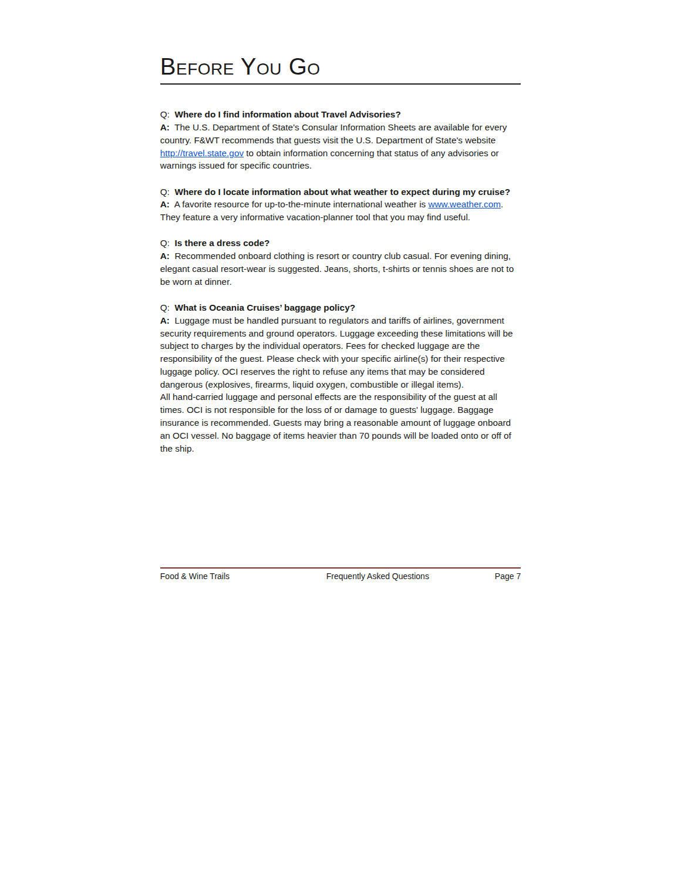Before You Go
Q: Where do I find information about Travel Advisories?
A: The U.S. Department of State's Consular Information Sheets are available for every country. F&WT recommends that guests visit the U.S. Department of State's website http://travel.state.gov to obtain information concerning that status of any advisories or warnings issued for specific countries.
Q: Where do I locate information about what weather to expect during my cruise?
A: A favorite resource for up-to-the-minute international weather is www.weather.com. They feature a very informative vacation-planner tool that you may find useful.
Q: Is there a dress code?
A: Recommended onboard clothing is resort or country club casual. For evening dining, elegant casual resort-wear is suggested. Jeans, shorts, t-shirts or tennis shoes are not to be worn at dinner.
Q: What is Oceania Cruises’ baggage policy?
A: Luggage must be handled pursuant to regulators and tariffs of airlines, government security requirements and ground operators. Luggage exceeding these limitations will be subject to charges by the individual operators. Fees for checked luggage are the responsibility of the guest. Please check with your specific airline(s) for their respective luggage policy. OCI reserves the right to refuse any items that may be considered dangerous (explosives, firearms, liquid oxygen, combustible or illegal items).
All hand-carried luggage and personal effects are the responsibility of the guest at all times. OCI is not responsible for the loss of or damage to guests' luggage. Baggage insurance is recommended. Guests may bring a reasonable amount of luggage onboard an OCI vessel. No baggage of items heavier than 70 pounds will be loaded onto or off of the ship.
Food & Wine Trails
Frequently Asked Questions
Page 7